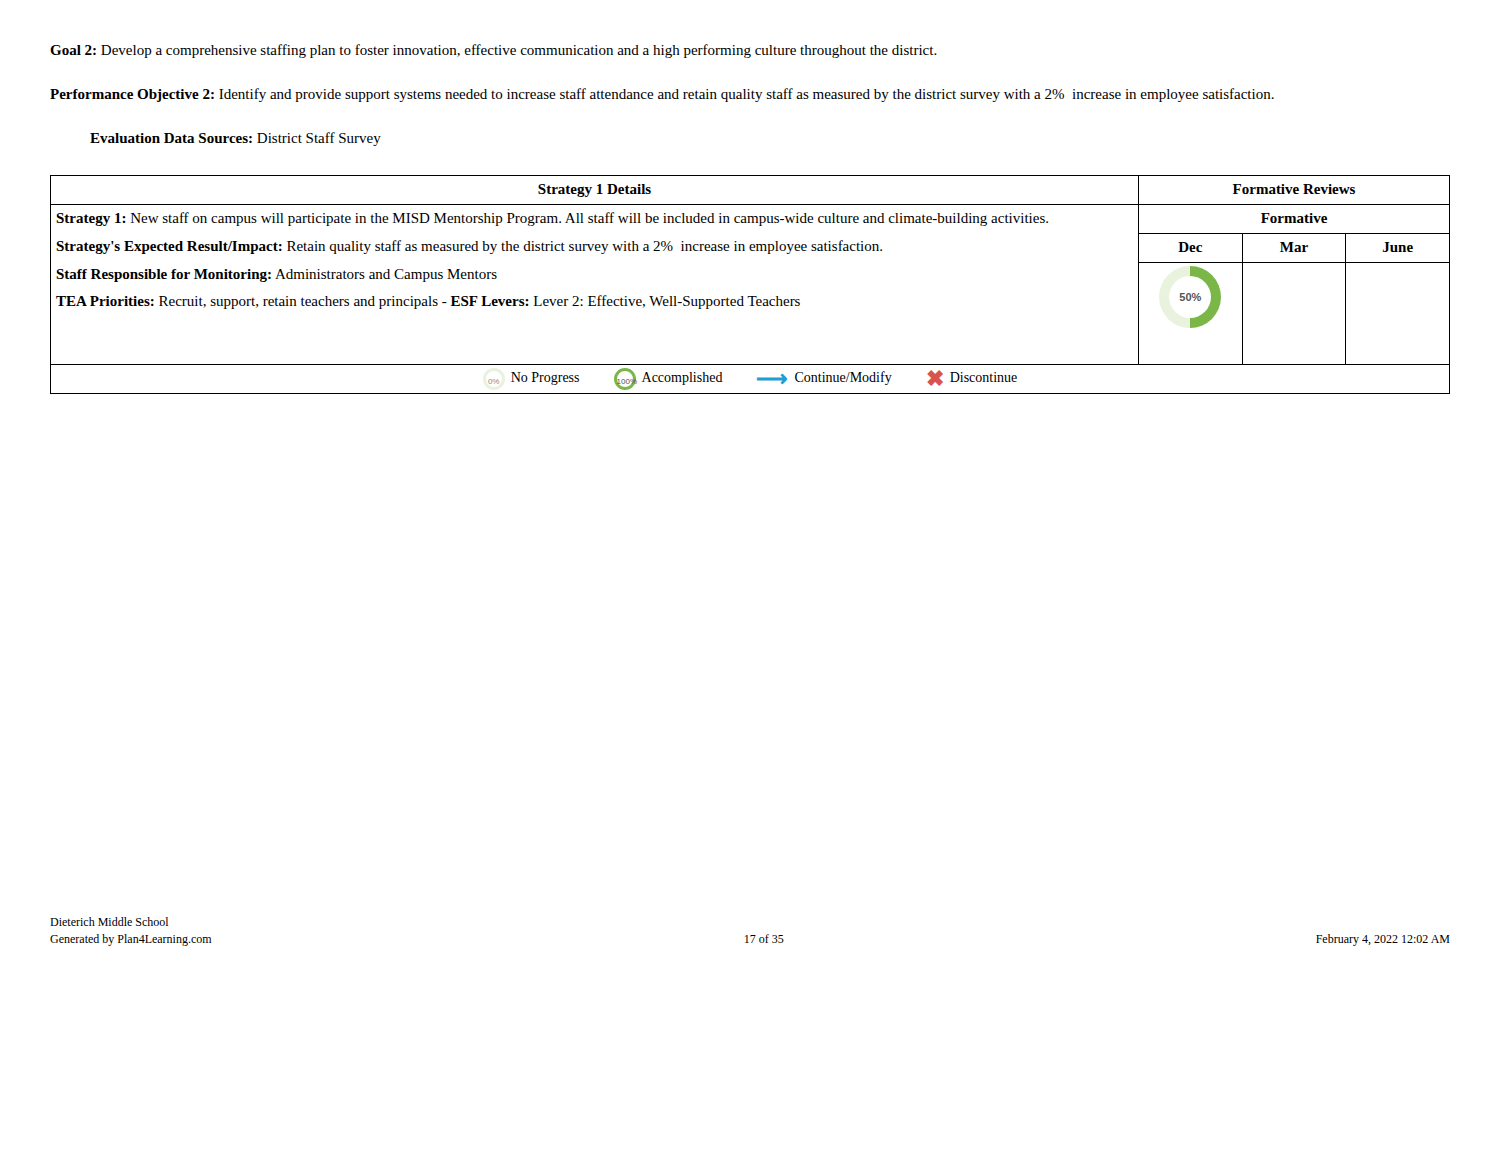Goal 2: Develop a comprehensive staffing plan to foster innovation, effective communication and a high performing culture throughout the district.
Performance Objective 2: Identify and provide support systems needed to increase staff attendance and retain quality staff as measured by the district survey with a 2% increase in employee satisfaction.
Evaluation Data Sources: District Staff Survey
| Strategy 1 Details | Formative Reviews |
| Strategy 1: New staff on campus will participate in the MISD Mentorship Program. All staff will be included in campus-wide culture and climate-building activities. Strategy's Expected Result/Impact: Retain quality staff as measured by the district survey with a 2% increase in employee satisfaction. Staff Responsible for Monitoring: Administrators and Campus Mentors TEA Priorities: Recruit, support, retain teachers and principals - ESF Levers: Lever 2: Effective, Well-Supported Teachers | Formative |
| Dec | Mar | June |
| 0% No Progress 100% Accomplished ⟶ Continue/Modify ✖ Discontinue |
Dieterich Middle School
Generated by Plan4Learning.com
17 of 35
February 4, 2022 12:02 AM